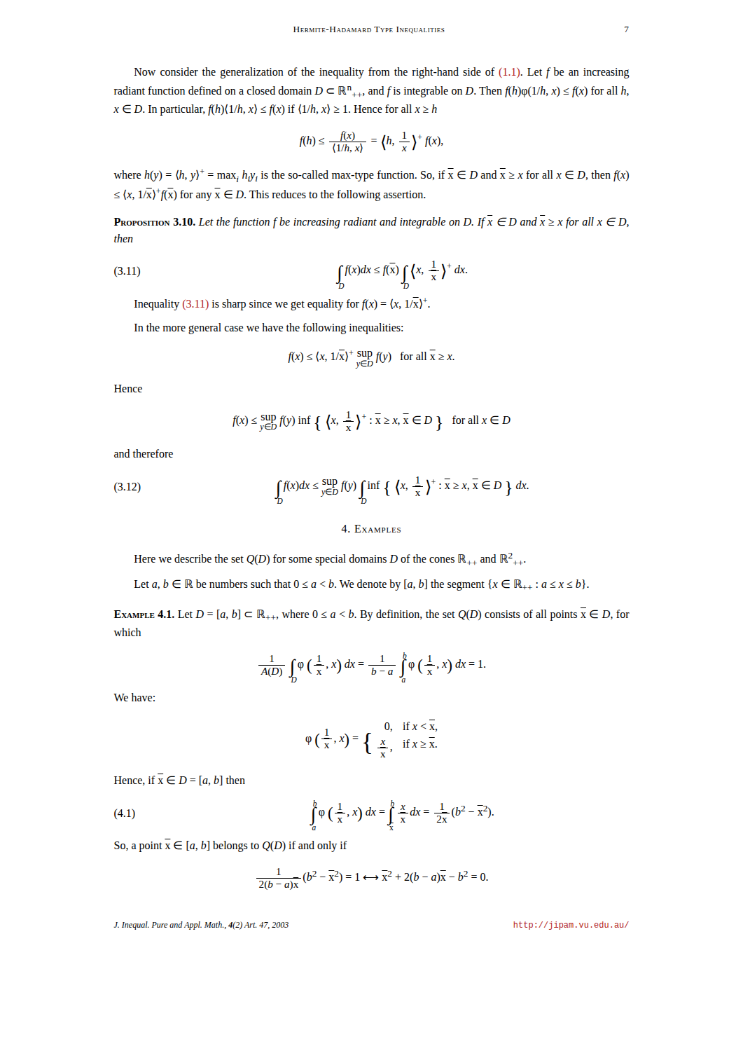Hermite-Hadamard Type Inequalities 7
Now consider the generalization of the inequality from the right-hand side of (1.1). Let f be an increasing radiant function defined on a closed domain D ⊂ ℝn++, and f is integrable on D. Then f(h)φ(1/h, x) ≤ f(x) for all h, x ∈ D. In particular, f(h)⟨1/h, x⟩ ≤ f(x) if ⟨1/h, x⟩ ≥ 1. Hence for all x ≥ h
f(h) ≤ f(x)⟨1/h, x⟩ = ⟨h, 1 x⟩+ f(x),
where h(y) = ⟨h, y⟩+ = maxi hiyi is the so-called max-type function. So, if x ∈ D and x ≥ x for all x ∈ D, then f(x) ≤ ⟨x, 1/x⟩+f(x) for any x ∈ D. This reduces to the following assertion.
Proposition 3.10. Let the function f be increasing radiant and integrable on D. If x ∈ D and x ≥ x for all x ∈ D, then
(3.11) ∫D f(x)dx ≤ f(x) ∫D ⟨x, 1 x⟩+ dx.
Inequality (3.11) is sharp since we get equality for f(x) = ⟨x, 1/x⟩+.
In the more general case we have the following inequalities:
f(x) ≤ ⟨x, 1/x⟩+ sup y∈D f(y) for all x ≥ x.
Hence
f(x) ≤ sup y∈D f(y) inf { ⟨x, 1 x⟩+ : x ≥ x, x ∈ D } for all x ∈ D
and therefore
(3.12) ∫D f(x)dx ≤ sup y∈D f(y) ∫D inf { ⟨x, 1 x⟩+ : x ≥ x, x ∈ D } dx.
4. Examples
Here we describe the set Q(D) for some special domains D of the cones ℝ++ and ℝ2++.
Let a, b ∈ ℝ be numbers such that 0 ≤ a < b. We denote by [a, b] the segment {x ∈ ℝ++ : a ≤ x ≤ b}.
Example 4.1. Let D = [a, b] ⊂ ℝ++, where 0 ≤ a < b. By definition, the set Q(D) consists of all points x ∈ D, for which
1 A(D) ∫D φ (1 x, x) dx = 1 b − a ∫ab φ (1 x, x) dx = 1.
We have:
φ (1 x, x) = { 0, if x < x, xx, if x ≥ x.
Hence, if x ∈ D = [a, b] then
(4.1) ∫ab φ (1 x, x) dx = ∫xb xx dx = 12x(b2 − x2).
So, a point x ∈ [a, b] belongs to Q(D) if and only if
12(b − a)x(b2 − x2) = 1 ⟷ x2 + 2(b − a)x − b2 = 0.
J. Inequal. Pure and Appl. Math., 4(2) Art. 47, 2003 http://jipam.vu.edu.au/